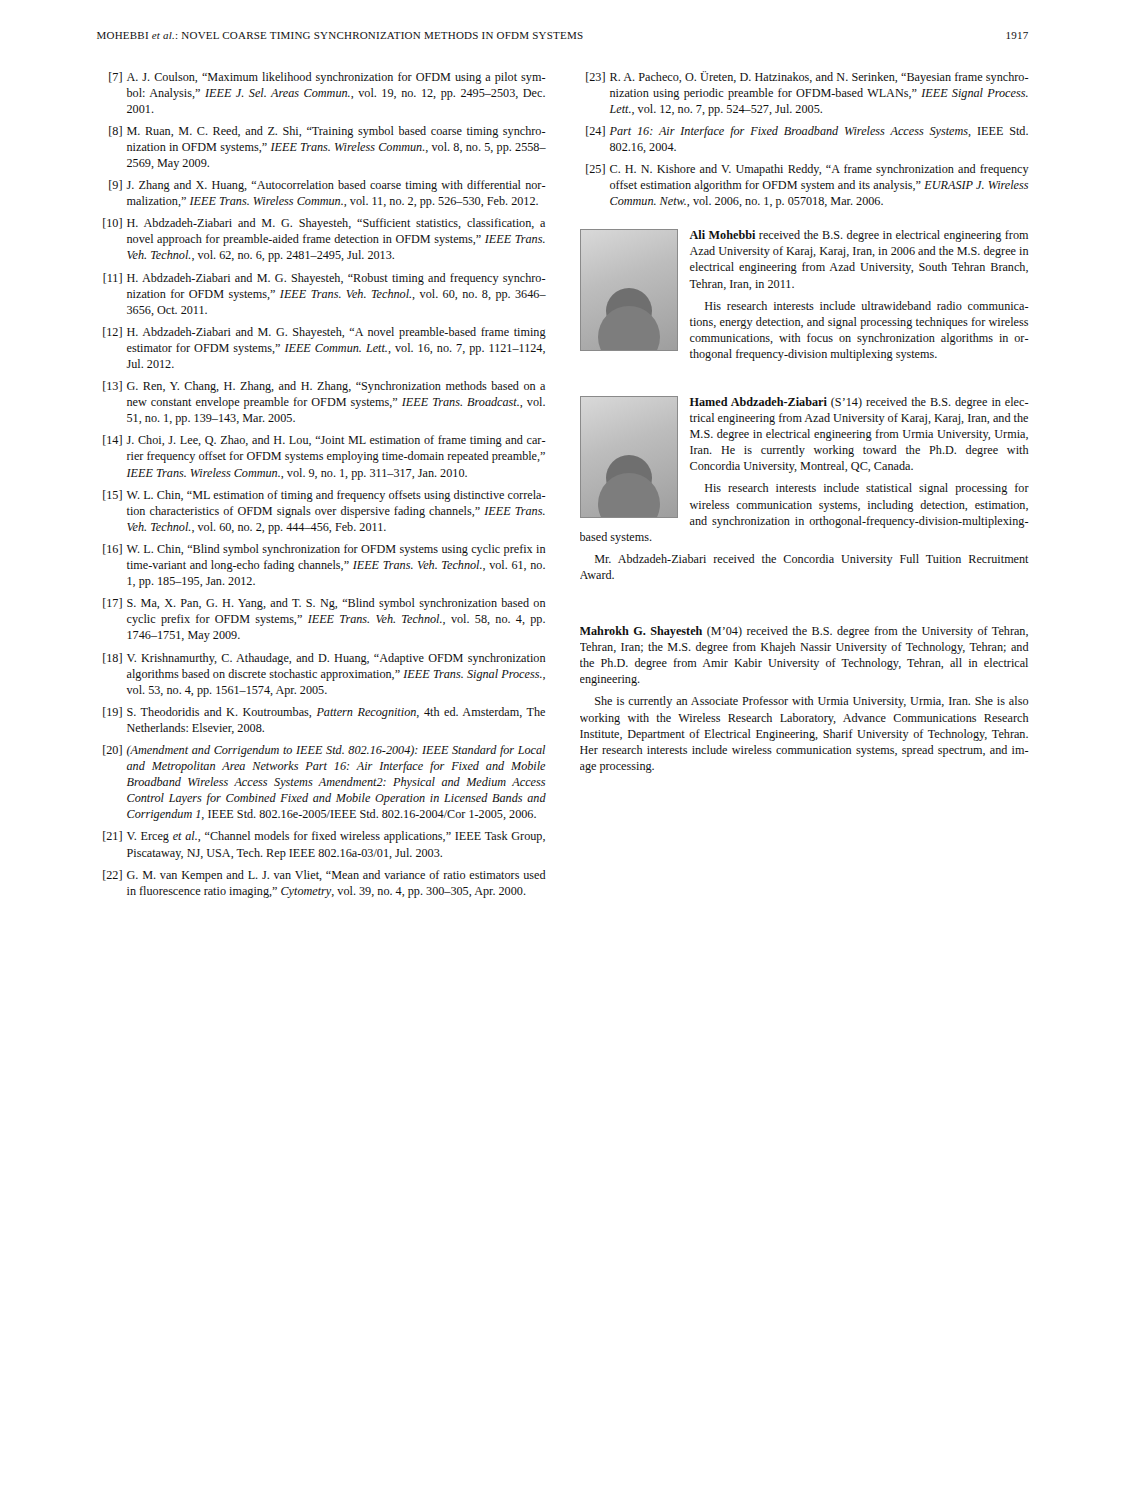MOHEBBI et al.: NOVEL COARSE TIMING SYNCHRONIZATION METHODS IN OFDM SYSTEMS
1917
7 A. J. Coulson, “Maximum likelihood synchronization for OFDM using a pilot symbol: Analysis,” IEEE J. Sel. Areas Commun., vol. 19, no. 12, pp. 2495–2503, Dec. 2001.
8 M. Ruan, M. C. Reed, and Z. Shi, “Training symbol based coarse timing synchronization in OFDM systems,” IEEE Trans. Wireless Commun., vol. 8, no. 5, pp. 2558–2569, May 2009.
9 J. Zhang and X. Huang, “Autocorrelation based coarse timing with differential normalization,” IEEE Trans. Wireless Commun., vol. 11, no. 2, pp. 526–530, Feb. 2012.
10 H. Abdzadeh-Ziabari and M. G. Shayesteh, “Sufficient statistics, classification, a novel approach for preamble-aided frame detection in OFDM systems,” IEEE Trans. Veh. Technol., vol. 62, no. 6, pp. 2481–2495, Jul. 2013.
11 H. Abdzadeh-Ziabari and M. G. Shayesteh, “Robust timing and frequency synchronization for OFDM systems,” IEEE Trans. Veh. Technol., vol. 60, no. 8, pp. 3646–3656, Oct. 2011.
12 H. Abdzadeh-Ziabari and M. G. Shayesteh, “A novel preamble-based frame timing estimator for OFDM systems,” IEEE Commun. Lett., vol. 16, no. 7, pp. 1121–1124, Jul. 2012.
13 G. Ren, Y. Chang, H. Zhang, and H. Zhang, “Synchronization methods based on a new constant envelope preamble for OFDM systems,” IEEE Trans. Broadcast., vol. 51, no. 1, pp. 139–143, Mar. 2005.
14 J. Choi, J. Lee, Q. Zhao, and H. Lou, “Joint ML estimation of frame timing and carrier frequency offset for OFDM systems employing time-domain repeated preamble,” IEEE Trans. Wireless Commun., vol. 9, no. 1, pp. 311–317, Jan. 2010.
15 W. L. Chin, “ML estimation of timing and frequency offsets using distinctive correlation characteristics of OFDM signals over dispersive fading channels,” IEEE Trans. Veh. Technol., vol. 60, no. 2, pp. 444–456, Feb. 2011.
16 W. L. Chin, “Blind symbol synchronization for OFDM systems using cyclic prefix in time-variant and long-echo fading channels,” IEEE Trans. Veh. Technol., vol. 61, no. 1, pp. 185–195, Jan. 2012.
17 S. Ma, X. Pan, G. H. Yang, and T. S. Ng, “Blind symbol synchronization based on cyclic prefix for OFDM systems,” IEEE Trans. Veh. Technol., vol. 58, no. 4, pp. 1746–1751, May 2009.
18 V. Krishnamurthy, C. Athaudage, and D. Huang, “Adaptive OFDM synchronization algorithms based on discrete stochastic approximation,” IEEE Trans. Signal Process., vol. 53, no. 4, pp. 1561–1574, Apr. 2005.
19 S. Theodoridis and K. Koutroumbas, Pattern Recognition, 4th ed. Amsterdam, The Netherlands: Elsevier, 2008.
20(Amendment and Corrigendum to IEEE Std. 802.16-2004): IEEE Standard for Local and Metropolitan Area Networks Part 16: Air Interface for Fixed and Mobile Broadband Wireless Access Systems Amendment2: Physical and Medium Access Control Layers for Combined Fixed and Mobile Operation in Licensed Bands and Corrigendum 1, IEEE Std. 802.16e-2005/IEEE Std. 802.16-2004/Cor 1-2005, 2006.
21 V. Erceg et al., “Channel models for fixed wireless applications,” IEEE Task Group, Piscataway, NJ, USA, Tech. Rep IEEE 802.16a-03/01, Jul. 2003.
22 G. M. van Kempen and L. J. van Vliet, “Mean and variance of ratio estimators used in fluorescence ratio imaging,” Cytometry, vol. 39, no. 4, pp. 300–305, Apr. 2000.
23 R. A. Pacheco, O. Üreten, D. Hatzinakos, and N. Serinken, “Bayesian frame synchronization using periodic preamble for OFDM-based WLANs,” IEEE Signal Process. Lett., vol. 12, no. 7, pp. 524–527, Jul. 2005.
24 Part 16: Air Interface for Fixed Broadband Wireless Access Systems, IEEE Std. 802.16, 2004.
25 C. H. N. Kishore and V. Umapathi Reddy, “A frame synchronization and frequency offset estimation algorithm for OFDM system and its analysis,” EURASIP J. Wireless Commun. Netw., vol. 2006, no. 1, p. 057018, Mar. 2006.
Ali Mohebbi received the B.S. degree in electrical engineering from Azad University of Karaj, Karaj, Iran, in 2006 and the M.S. degree in electrical engineering from Azad University, South Tehran Branch, Tehran, Iran, in 2011.
His research interests include ultrawideband radio communications, energy detection, and signal processing techniques for wireless communications, with focus on synchronization algorithms in orthogonal frequency-division multiplexing systems.
Hamed Abdzadeh-Ziabari (S’14) received the B.S. degree in electrical engineering from Azad University of Karaj, Karaj, Iran, and the M.S. degree in electrical engineering from Urmia University, Urmia, Iran. He is currently working toward the Ph.D. degree with Concordia University, Montreal, QC, Canada.
His research interests include statistical signal processing for wireless communication systems, including detection, estimation, and synchronization in orthogonal-frequency-division-multiplexing-based systems.
Mr. Abdzadeh-Ziabari received the Concordia University Full Tuition Recruitment Award.
Mahrokh G. Shayesteh (M’04) received the B.S. degree from the University of Tehran, Tehran, Iran; the M.S. degree from Khajeh Nassir University of Technology, Tehran; and the Ph.D. degree from Amir Kabir University of Technology, Tehran, all in electrical engineering.
She is currently an Associate Professor with Urmia University, Urmia, Iran. She is also working with the Wireless Research Laboratory, Advance Communications Research Institute, Department of Electrical Engineering, Sharif University of Technology, Tehran. Her research interests include wireless communication systems, spread spectrum, and image processing.